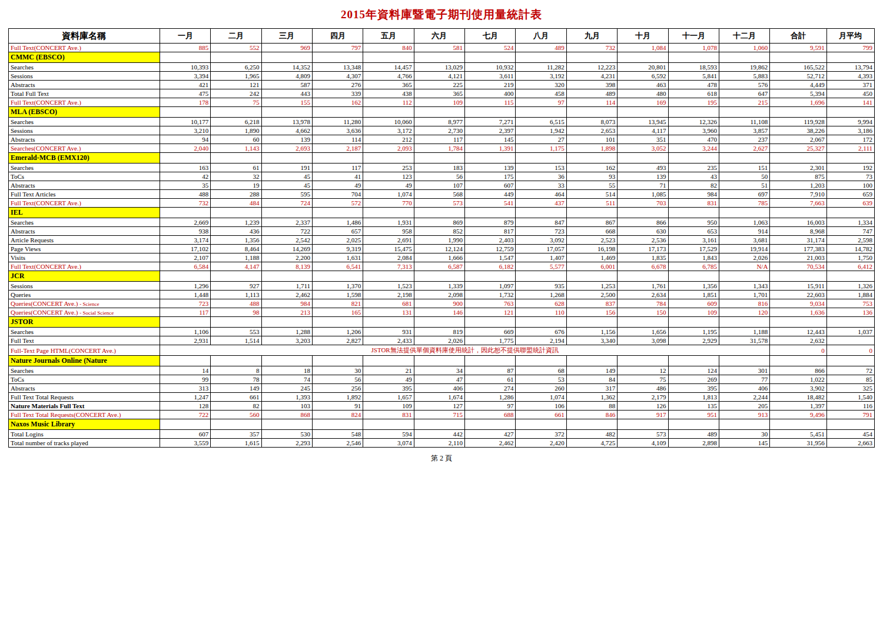2015年資料庫暨電子期刊使用量統計表
| 資料庫名稱 | 一月 | 二月 | 三月 | 四月 | 五月 | 六月 | 七月 | 八月 | 九月 | 十月 | 十一月 | 十二月 | 合計 | 月平均 |
| --- | --- | --- | --- | --- | --- | --- | --- | --- | --- | --- | --- | --- | --- | --- |
| Full Text(CONCERT Ave.) | 885 | 552 | 969 | 797 | 840 | 581 | 524 | 489 | 732 | 1,084 | 1,078 | 1,060 | 9,591 | 799 |
| CMMC (EBSCO) | | | | | | | | | | | | | | |
| Searches | 10,393 | 6,250 | 14,352 | 13,348 | 14,457 | 13,029 | 10,932 | 11,282 | 12,223 | 20,801 | 18,593 | 19,862 | 165,522 | 13,794 |
| Sessions | 3,394 | 1,965 | 4,809 | 4,307 | 4,766 | 4,121 | 3,611 | 3,192 | 4,231 | 6,592 | 5,841 | 5,883 | 52,712 | 4,393 |
| Abstracts | 421 | 121 | 587 | 276 | 365 | 225 | 219 | 320 | 398 | 463 | 478 | 576 | 4,449 | 371 |
| Total Full Text | 475 | 242 | 443 | 339 | 438 | 365 | 400 | 458 | 489 | 480 | 618 | 647 | 5,394 | 450 |
| Full Text(CONCERT Ave.) | 178 | 75 | 155 | 162 | 112 | 109 | 115 | 97 | 114 | 169 | 195 | 215 | 1,696 | 141 |
| MLA (EBSCO) | | | | | | | | | | | | | | |
| Searches | 10,177 | 6,218 | 13,978 | 11,280 | 10,060 | 8,977 | 7,271 | 6,515 | 8,073 | 13,945 | 12,326 | 11,108 | 119,928 | 9,994 |
| Sessions | 3,210 | 1,890 | 4,662 | 3,636 | 3,172 | 2,730 | 2,397 | 1,942 | 2,653 | 4,117 | 3,960 | 3,857 | 38,226 | 3,186 |
| Abstracts | 94 | 60 | 139 | 114 | 212 | 117 | 145 | 27 | 101 | 351 | 470 | 237 | 2,067 | 172 |
| Searches(CONCERT Ave.) | 2,040 | 1,143 | 2,693 | 2,187 | 2,093 | 1,784 | 1,391 | 1,175 | 1,898 | 3,052 | 3,244 | 2,627 | 25,327 | 2,111 |
| Emerald-MCB (EMX120) | | | | | | | | | | | | | | |
| Searches | 163 | 61 | 191 | 117 | 253 | 183 | 139 | 153 | 162 | 493 | 235 | 151 | 2,301 | 192 |
| ToCs | 42 | 32 | 45 | 41 | 123 | 56 | 175 | 36 | 93 | 139 | 43 | 50 | 875 | 73 |
| Abstracts | 35 | 19 | 45 | 49 | 49 | 107 | 607 | 33 | 55 | 71 | 82 | 51 | 1,203 | 100 |
| Full Text Articles | 488 | 288 | 595 | 704 | 1,074 | 568 | 449 | 464 | 514 | 1,085 | 984 | 697 | 7,910 | 659 |
| Full Text(CONCERT Ave.) | 732 | 484 | 724 | 572 | 770 | 573 | 541 | 437 | 511 | 703 | 831 | 785 | 7,663 | 639 |
| IEL | | | | | | | | | | | | | | |
| Searches | 2,669 | 1,239 | 2,337 | 1,486 | 1,931 | 869 | 879 | 847 | 867 | 866 | 950 | 1,063 | 16,003 | 1,334 |
| Abstracts | 938 | 436 | 722 | 657 | 958 | 852 | 817 | 723 | 668 | 630 | 653 | 914 | 8,968 | 747 |
| Article Requests | 3,174 | 1,356 | 2,542 | 2,025 | 2,691 | 1,990 | 2,403 | 3,092 | 2,523 | 2,536 | 3,161 | 3,681 | 31,174 | 2,598 |
| Page Views | 17,102 | 8,464 | 14,269 | 9,319 | 15,475 | 12,124 | 12,759 | 17,057 | 16,198 | 17,173 | 17,529 | 19,914 | 177,383 | 14,782 |
| Visits | 2,107 | 1,188 | 2,200 | 1,631 | 2,084 | 1,666 | 1,547 | 1,407 | 1,469 | 1,835 | 1,843 | 2,026 | 21,003 | 1,750 |
| Full Text(CONCERT Ave.) | 6,584 | 4,147 | 8,139 | 6,541 | 7,313 | 6,587 | 6,182 | 5,577 | 6,001 | 6,678 | 6,785 | N/A | 70,534 | 6,412 |
| JCR | | | | | | | | | | | | | | |
| Sessions | 1,296 | 927 | 1,711 | 1,370 | 1,523 | 1,339 | 1,097 | 935 | 1,253 | 1,761 | 1,356 | 1,343 | 15,911 | 1,326 |
| Queries | 1,448 | 1,113 | 2,462 | 1,598 | 2,198 | 2,098 | 1,732 | 1,268 | 2,500 | 2,634 | 1,851 | 1,701 | 22,603 | 1,884 |
| Queries(CONCERT Ave.) - Science | 723 | 488 | 984 | 821 | 681 | 900 | 763 | 628 | 837 | 784 | 609 | 816 | 9,034 | 753 |
| Queries(CONCERT Ave.) - Social Science | 117 | 98 | 213 | 165 | 131 | 146 | 121 | 110 | 156 | 150 | 109 | 120 | 1,636 | 136 |
| JSTOR | | | | | | | | | | | | | | |
| Searches | 1,106 | 553 | 1,288 | 1,206 | 931 | 819 | 669 | 676 | 1,156 | 1,656 | 1,195 | 1,188 | 12,443 | 1,037 |
| Full Text | 2,931 | 1,514 | 3,203 | 2,827 | 2,433 | 2,026 | 1,775 | 2,194 | 3,340 | 3,098 | 2,929 | 31,578 | 2,632 | |
| Full-Text Page HTML(CONCERT Ave.) | JSTOR無法提供單個資料庫使用統計，因此恕不提供聯盟統計資訊 | 0 | 0 |
| Nature Journals Online (Nature | | | | | | | | | | | | | | |
| Searches | 14 | 8 | 18 | 30 | 21 | 34 | 87 | 68 | 149 | 12 | 124 | 301 | 866 | 72 |
| ToCs | 99 | 78 | 74 | 56 | 49 | 47 | 61 | 53 | 84 | 75 | 269 | 77 | 1,022 | 85 |
| Abstracts | 313 | 149 | 245 | 256 | 395 | 406 | 274 | 260 | 317 | 486 | 395 | 406 | 3,902 | 325 |
| Full Text Total Requests | 1,247 | 661 | 1,393 | 1,892 | 1,657 | 1,674 | 1,286 | 1,074 | 1,362 | 2,179 | 1,813 | 2,244 | 18,482 | 1,540 |
| Nature Materials Full Text | 128 | 82 | 103 | 91 | 109 | 127 | 97 | 106 | 88 | 126 | 135 | 205 | 1,397 | 116 |
| Full Text Total Requests(CONCERT Ave.) | 722 | 560 | 868 | 824 | 831 | 715 | 688 | 661 | 846 | 917 | 951 | 913 | 9,496 | 791 |
| Naxos Music Library | | | | | | | | | | | | | | |
| Total Logins | 607 | 357 | 530 | 548 | 594 | 442 | 427 | 372 | 482 | 573 | 489 | 30 | 5,451 | 454 |
| Total number of tracks played | 3,559 | 1,615 | 2,293 | 2,546 | 3,074 | 2,110 | 2,462 | 2,420 | 4,725 | 4,109 | 2,898 | 145 | 31,956 | 2,663 |
第 2 頁